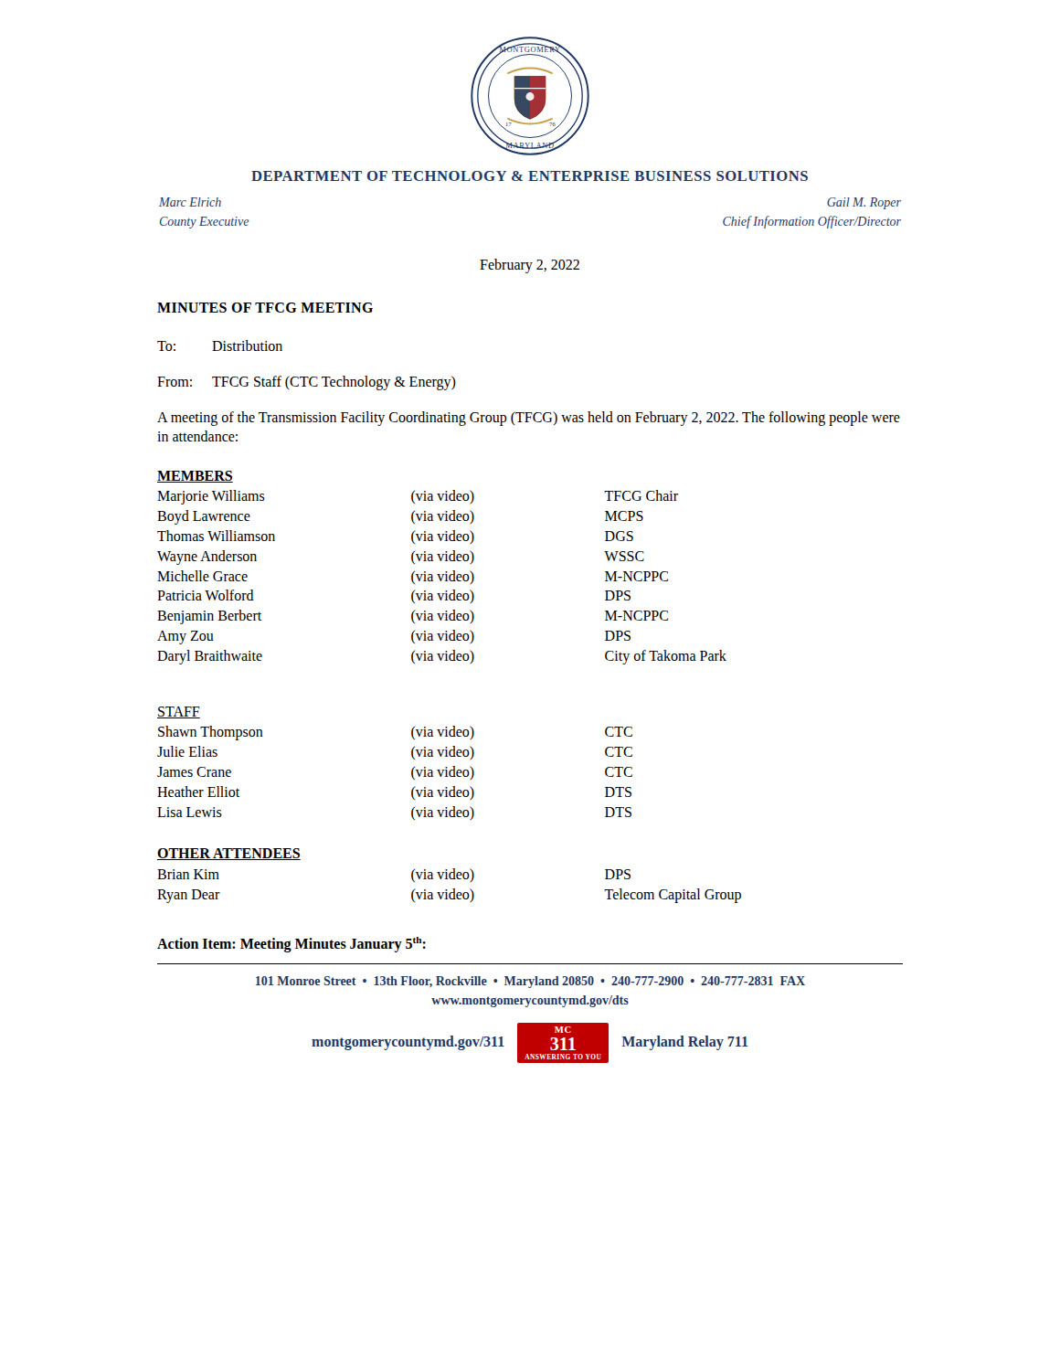MONTGOMERY MARYLAND 17 76
DEPARTMENT OF TECHNOLOGY & ENTERPRISE BUSINESS SOLUTIONS
| Marc Elrich | Gail M. Roper |
| County Executive | Chief Information Officer/Director |
February 2, 2022
MINUTES OF TFCG MEETING
To: Distribution
From: TFCG Staff (CTC Technology & Energy)
A meeting of the Transmission Facility Coordinating Group (TFCG) was held on February 2, 2022. The following people were in attendance:
MEMBERS
| Marjorie Williams | (via video) | TFCG Chair |
| Boyd Lawrence | (via video) | MCPS |
| Thomas Williamson | (via video) | DGS |
| Wayne Anderson | (via video) | WSSC |
| Michelle Grace | (via video) | M-NCPPC |
| Patricia Wolford | (via video) | DPS |
| Benjamin Berbert | (via video) | M-NCPPC |
| Amy Zou | (via video) | DPS |
| Daryl Braithwaite | (via video) | City of Takoma Park |
STAFF
| Shawn Thompson | (via video) | CTC |
| Julie Elias | (via video) | CTC |
| James Crane | (via video) | CTC |
| Heather Elliot | (via video) | DTS |
| Lisa Lewis | (via video) | DTS |
OTHER ATTENDEES
| Brian Kim | (via video) | DPS |
| Ryan Dear | (via video) | Telecom Capital Group |
Action Item: Meeting Minutes January 5th:
101 Monroe Street • 13th Floor, Rockville • Maryland 20850 • 240-777-2900 • 240-777-2831 FAX
www.montgomerycountymd.gov/dts
montgomerycountymd.gov/311 MC 311 ANSWERING TO YOU Maryland Relay 711